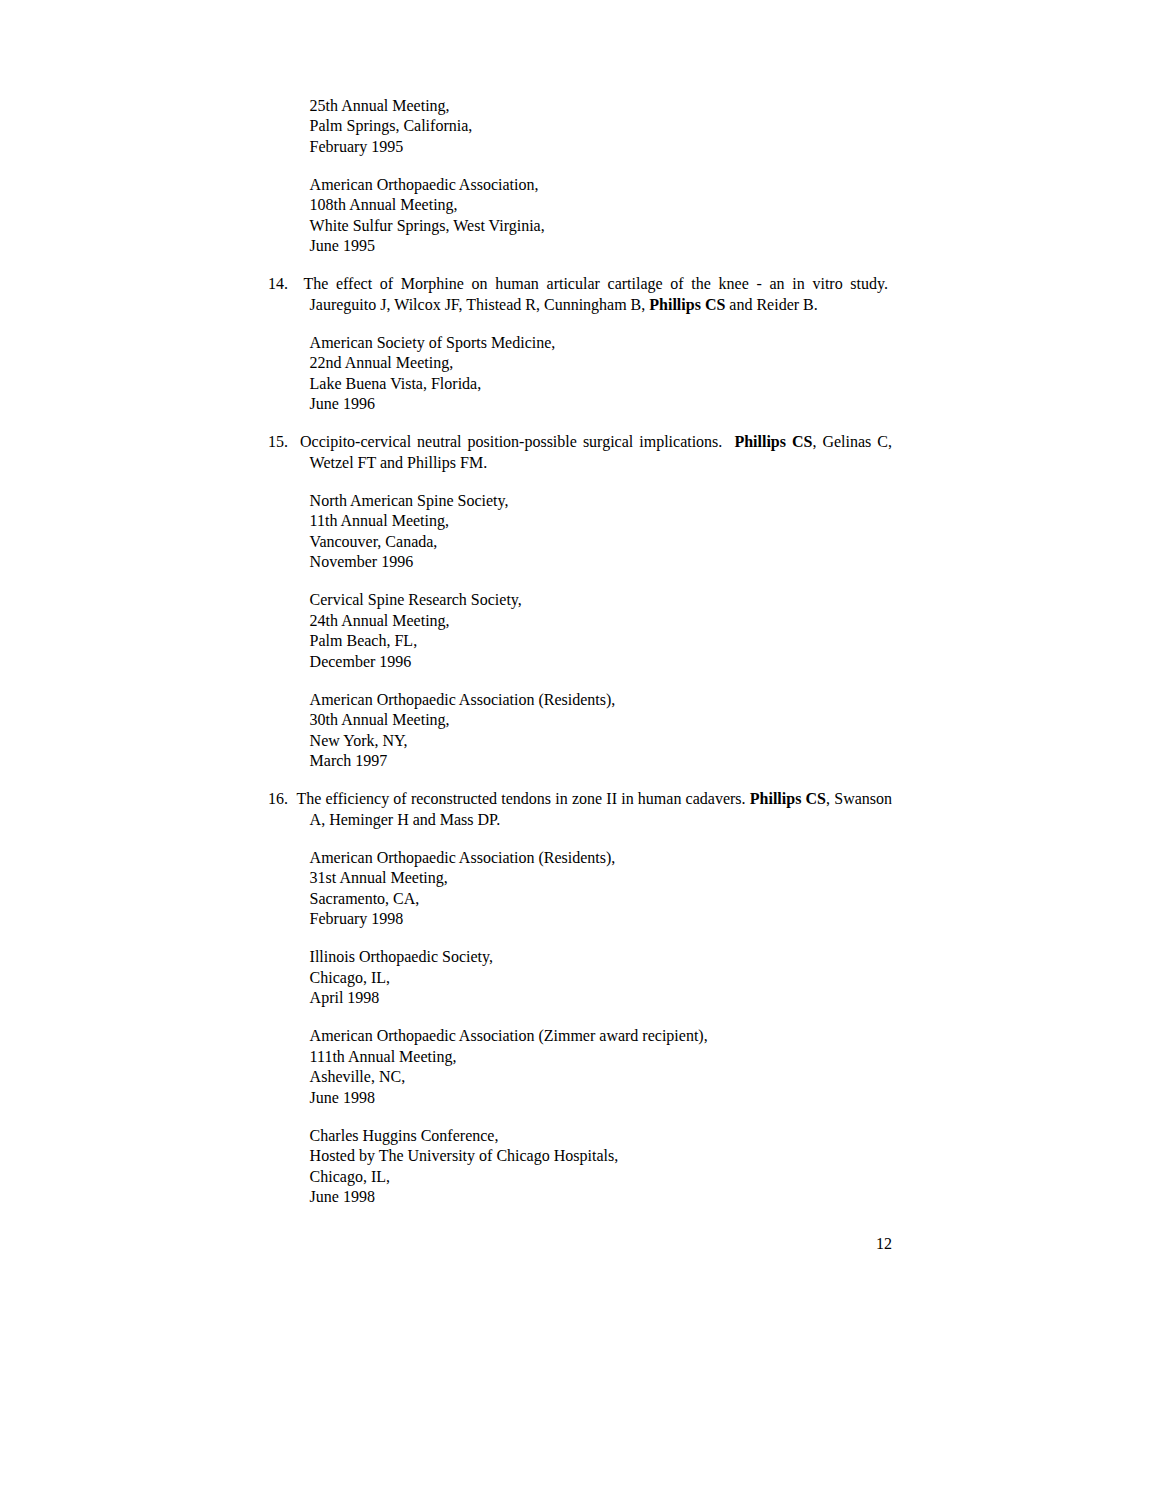25th Annual Meeting, Palm Springs, California, February 1995
American Orthopaedic Association, 108th Annual Meeting, White Sulfur Springs, West Virginia, June 1995
14. The effect of Morphine on human articular cartilage of the knee - an in vitro study. Jaureguito J, Wilcox JF, Thistead R, Cunningham B, Phillips CS and Reider B.
American Society of Sports Medicine, 22nd Annual Meeting, Lake Buena Vista, Florida, June 1996
15. Occipito-cervical neutral position-possible surgical implications. Phillips CS, Gelinas C, Wetzel FT and Phillips FM.
North American Spine Society, 11th Annual Meeting, Vancouver, Canada, November 1996
Cervical Spine Research Society, 24th Annual Meeting, Palm Beach, FL, December 1996
American Orthopaedic Association (Residents), 30th Annual Meeting, New York, NY, March 1997
16. The efficiency of reconstructed tendons in zone II in human cadavers. Phillips CS, Swanson A, Heminger H and Mass DP.
American Orthopaedic Association (Residents), 31st Annual Meeting, Sacramento, CA, February 1998
Illinois Orthopaedic Society, Chicago, IL, April 1998
American Orthopaedic Association (Zimmer award recipient), 111th Annual Meeting, Asheville, NC, June 1998
Charles Huggins Conference, Hosted by The University of Chicago Hospitals, Chicago, IL, June 1998
12